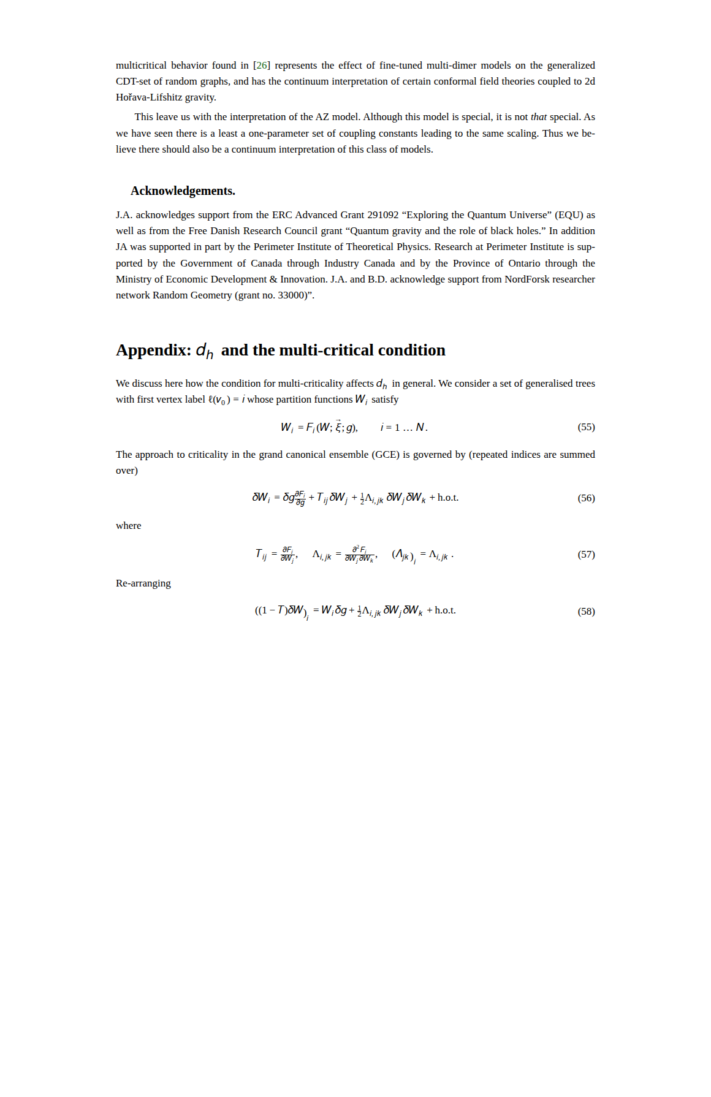multicritical behavior found in [26] represents the effect of fine-tuned multi-dimer models on the generalized CDT-set of random graphs, and has the continuum interpretation of certain conformal field theories coupled to 2d Hořava-Lifshitz gravity.
This leave us with the interpretation of the AZ model. Although this model is special, it is not that special. As we have seen there is a least a one-parameter set of coupling constants leading to the same scaling. Thus we believe there should also be a continuum interpretation of this class of models.
Acknowledgements.
J.A. acknowledges support from the ERC Advanced Grant 291092 “Exploring the Quantum Universe” (EQU) as well as from the Free Danish Research Council grant “Quantum gravity and the role of black holes.” In addition JA was supported in part by the Perimeter Institute of Theoretical Physics. Research at Perimeter Institute is supported by the Government of Canada through Industry Canada and by the Province of Ontario through the Ministry of Economic Development & Innovation. J.A. and B.D. acknowledge support from NordForsk researcher network Random Geometry (grant no. 33000)”.
Appendix: dh and the multi-critical condition
We discuss here how the condition for multi-criticality affects dh in general. We consider a set of generalised trees with first vertex label ℓ(v0)=i whose partition functions Wi satisfy
Wi = Fi ( W ; ξ→ ; g ) , i = 1 … N . (55)
The approach to criticality in the grand canonical ensemble (GCE) is governed by (repeated indices are summed over)
δWi = δg ∂Fi ∂g + Tij δWj + 12 Λi,jk δWj δWk + h.o.t. (56)
where
Tij = ∂Fi ∂Wj , Λi,jk = ∂2Fi ∂Wj∂Wk , ( Λjk )i = Λi,jk . (57)
Re-arranging
( ( 1 − T ) δW )i = Wi δg + 12 Λi,jk δWj δWk + h.o.t. (58)
21